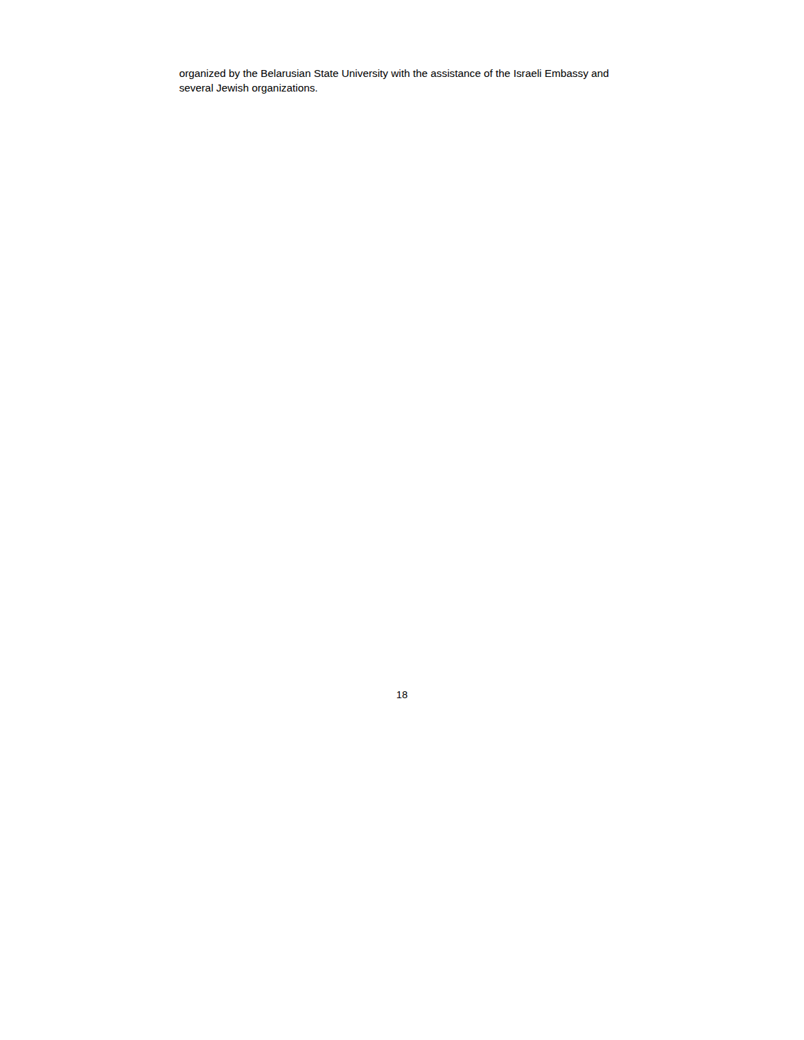organized by the Belarusian State University with the assistance of the Israeli Embassy and several Jewish organizations.
18